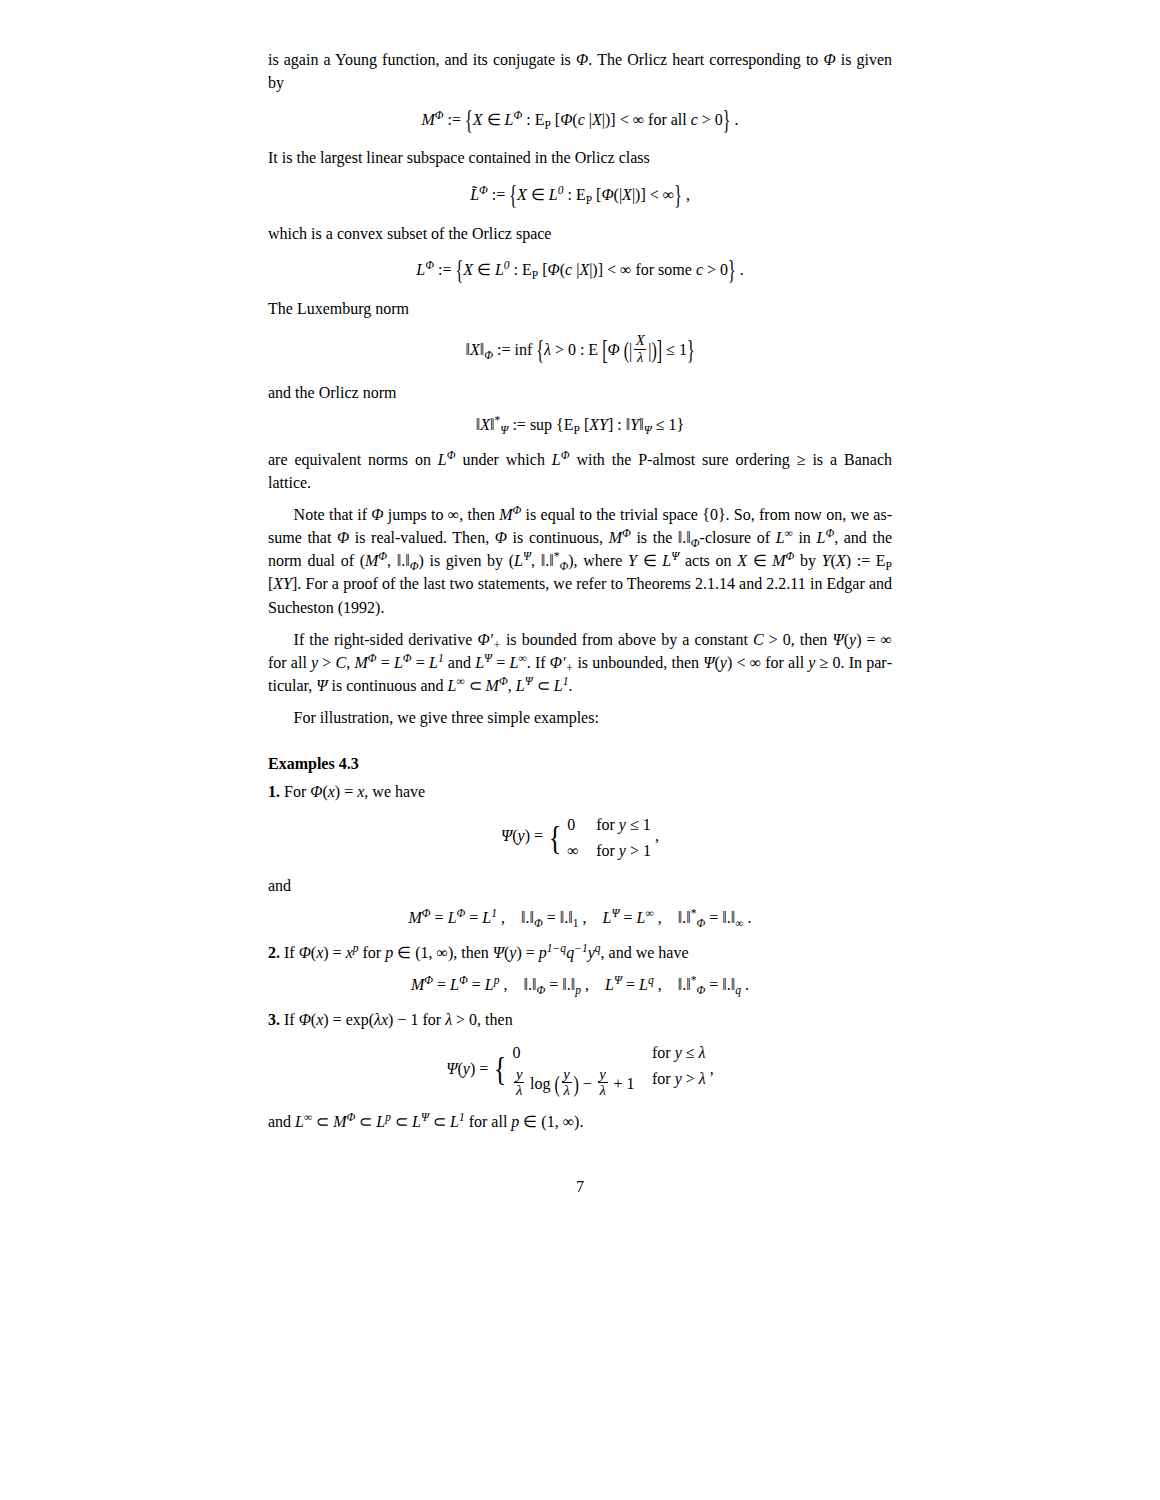is again a Young function, and its conjugate is Φ. The Orlicz heart corresponding to Φ is given by
MΦ := {X ∈ LΦ : EP [Φ(c |X|)] < ∞ for all c > 0} .
It is the largest linear subspace contained in the Orlicz class
L̃Φ := {X ∈ L0 : EP [Φ(|X|)] < ∞} ,
which is a convex subset of the Orlicz space
LΦ := {X ∈ L0 : EP [Φ(c |X|)] < ∞ for some c > 0} .
The Luxemburg norm
‖X‖Φ := inf {λ > 0 : E [Φ (|Xλ|)] ≤ 1}
and the Orlicz norm
‖X‖*Ψ := sup {EP [XY] : ‖Y‖Ψ ≤ 1}
are equivalent norms on LΦ under which LΦ with the P-almost sure ordering ≥ is a Banach lattice.
Note that if Φ jumps to ∞, then MΦ is equal to the trivial space {0}. So, from now on, we assume that Φ is real-valued. Then, Φ is continuous, MΦ is the ‖.‖Φ-closure of L∞ in LΦ, and the norm dual of (MΦ, ‖.‖Φ) is given by (LΨ, ‖.‖*Φ), where Y ∈ LΨ acts on X ∈ MΦ by Y(X) := EP [XY]. For a proof of the last two statements, we refer to Theorems 2.1.14 and 2.2.11 in Edgar and Sucheston (1992).
If the right-sided derivative Φ′+ is bounded from above by a constant C > 0, then Ψ(y) = ∞ for all y > C, MΦ = LΦ = L1 and LΨ = L∞. If Φ′+ is unbounded, then Ψ(y) < ∞ for all y ≥ 0. In particular, Ψ is continuous and L∞ ⊂ MΦ, LΨ ⊂ L1.
For illustration, we give three simple examples:
Examples 4.3
1. For Φ(x) = x, we have
Ψ(y) = { 0 for y ≤ 1 ∞for y > 1 ,
and
MΦ = LΦ = L1 , ‖.‖Φ = ‖.‖1 , LΨ = L∞ , ‖.‖*Φ = ‖.‖∞ .
2. If Φ(x) = xp for p ∈ (1, ∞), then Ψ(y) = p1−qq−1yq, and we have
MΦ = LΦ = Lp , ‖.‖Φ = ‖.‖p , LΨ = Lq , ‖.‖*Φ = ‖.‖q .
3. If Φ(x) = exp(λx) − 1 for λ > 0, then
Ψ(y) = { 0 for y ≤ λ yλ log (yλ) − yλ + 1 for y > λ ,
and L∞ ⊂ MΦ ⊂ Lp ⊂ LΨ ⊂ L1 for all p ∈ (1, ∞).
7